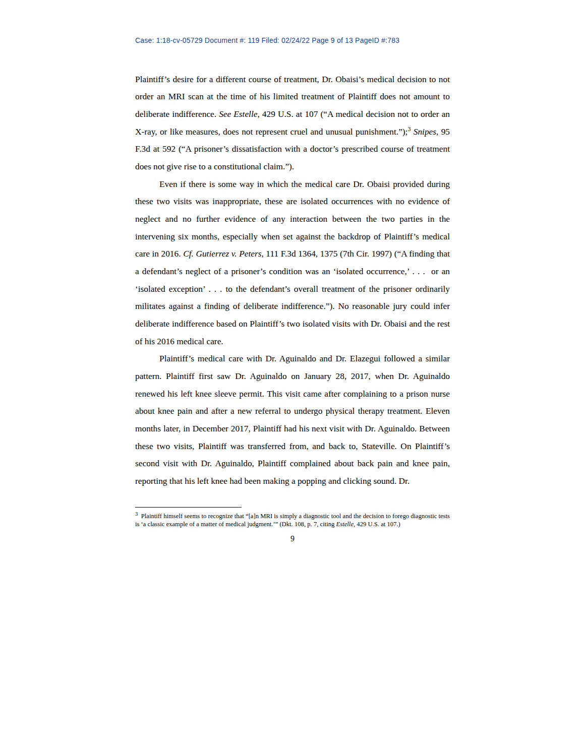Case: 1:18-cv-05729 Document #: 119 Filed: 02/24/22 Page 9 of 13 PageID #:783
Plaintiff’s desire for a different course of treatment, Dr. Obaisi’s medical decision to not order an MRI scan at the time of his limited treatment of Plaintiff does not amount to deliberate indifference. See Estelle, 429 U.S. at 107 (“A medical decision not to order an X-ray, or like measures, does not represent cruel and unusual punishment.”);3 Snipes, 95 F.3d at 592 (“A prisoner’s dissatisfaction with a doctor’s prescribed course of treatment does not give rise to a constitutional claim.”).
Even if there is some way in which the medical care Dr. Obaisi provided during these two visits was inappropriate, these are isolated occurrences with no evidence of neglect and no further evidence of any interaction between the two parties in the intervening six months, especially when set against the backdrop of Plaintiff’s medical care in 2016. Cf. Gutierrez v. Peters, 111 F.3d 1364, 1375 (7th Cir. 1997) (“A finding that a defendant’s neglect of a prisoner’s condition was an ‘isolated occurrence,’ . . . or an ‘isolated exception’ . . . to the defendant’s overall treatment of the prisoner ordinarily militates against a finding of deliberate indifference.”). No reasonable jury could infer deliberate indifference based on Plaintiff’s two isolated visits with Dr. Obaisi and the rest of his 2016 medical care.
Plaintiff’s medical care with Dr. Aguinaldo and Dr. Elazegui followed a similar pattern. Plaintiff first saw Dr. Aguinaldo on January 28, 2017, when Dr. Aguinaldo renewed his left knee sleeve permit. This visit came after complaining to a prison nurse about knee pain and after a new referral to undergo physical therapy treatment. Eleven months later, in December 2017, Plaintiff had his next visit with Dr. Aguinaldo. Between these two visits, Plaintiff was transferred from, and back to, Stateville. On Plaintiff’s second visit with Dr. Aguinaldo, Plaintiff complained about back pain and knee pain, reporting that his left knee had been making a popping and clicking sound. Dr.
3 Plaintiff himself seems to recognize that “[a]n MRI is simply a diagnostic tool and the decision to forego diagnostic tests is ‘a classic example of a matter of medical judgment.’” (Dkt. 108, p. 7, citing Estelle, 429 U.S. at 107.)
9